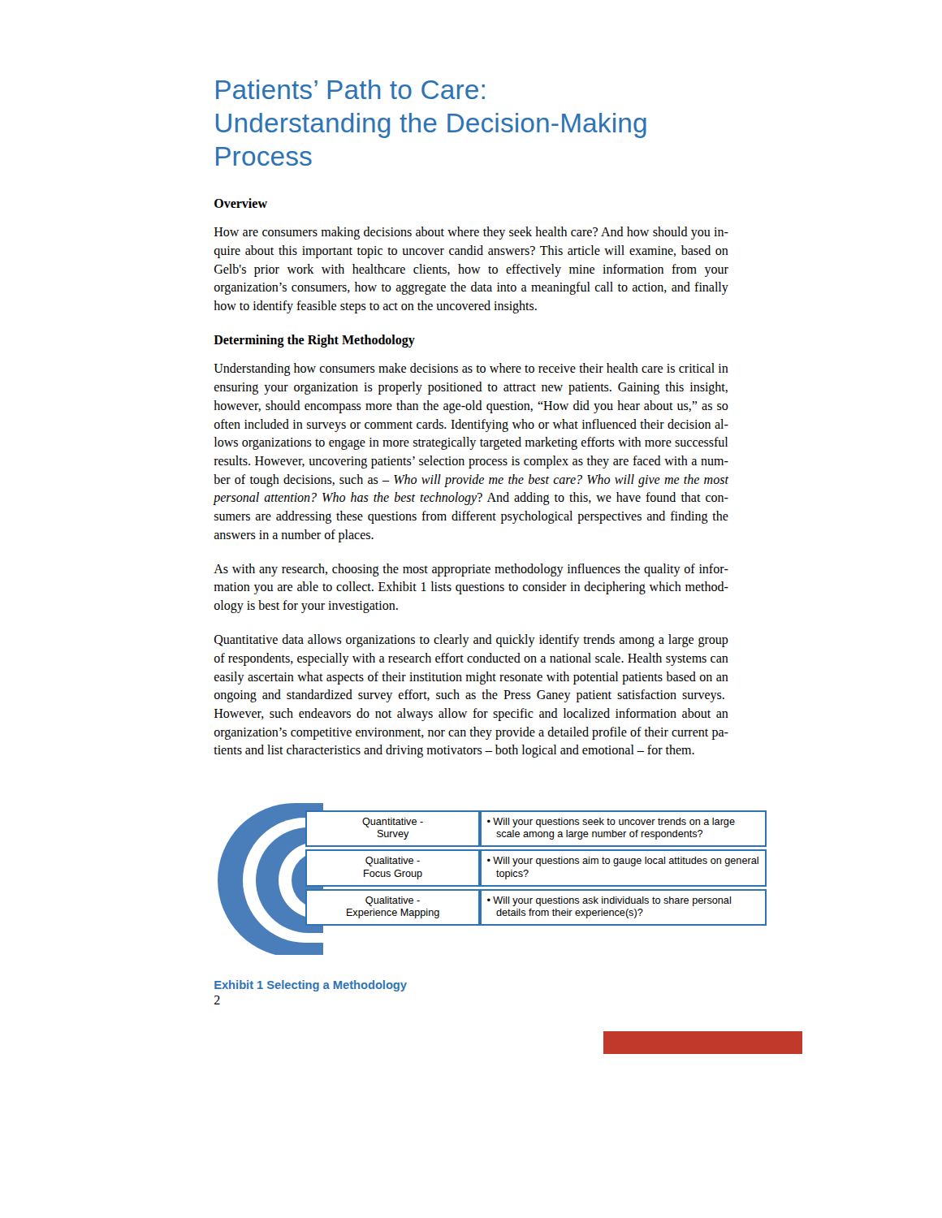Patients’ Path to Care:
Understanding the Decision-Making Process
Overview
How are consumers making decisions about where they seek health care? And how should you inquire about this important topic to uncover candid answers? This article will examine, based on Gelb's prior work with healthcare clients, how to effectively mine information from your organization’s consumers, how to aggregate the data into a meaningful call to action, and finally how to identify feasible steps to act on the uncovered insights.
Determining the Right Methodology
Understanding how consumers make decisions as to where to receive their health care is critical in ensuring your organization is properly positioned to attract new patients. Gaining this insight, however, should encompass more than the age-old question, “How did you hear about us,” as so often included in surveys or comment cards. Identifying who or what influenced their decision allows organizations to engage in more strategically targeted marketing efforts with more successful results. However, uncovering patients’ selection process is complex as they are faced with a number of tough decisions, such as – Who will provide me the best care? Who will give me the most personal attention? Who has the best technology? And adding to this, we have found that consumers are addressing these questions from different psychological perspectives and finding the answers in a number of places.
As with any research, choosing the most appropriate methodology influences the quality of information you are able to collect. Exhibit 1 lists questions to consider in deciphering which methodology is best for your investigation.
Quantitative data allows organizations to clearly and quickly identify trends among a large group of respondents, especially with a research effort conducted on a national scale. Health systems can easily ascertain what aspects of their institution might resonate with potential patients based on an ongoing and standardized survey effort, such as the Press Ganey patient satisfaction surveys. However, such endeavors do not always allow for specific and localized information about an organization’s competitive environment, nor can they provide a detailed profile of their current patients and list characteristics and driving motivators – both logical and emotional – for them.
| Quantitative - Survey | • Will your questions seek to uncover trends on a large scale among a large number of respondents? |
| Qualitative - Focus Group | • Will your questions aim to gauge local attitudes on general topics? |
| Qualitative - Experience Mapping | • Will your questions ask individuals to share personal details from their experience(s)? |
Exhibit 1 Selecting a Methodology
2